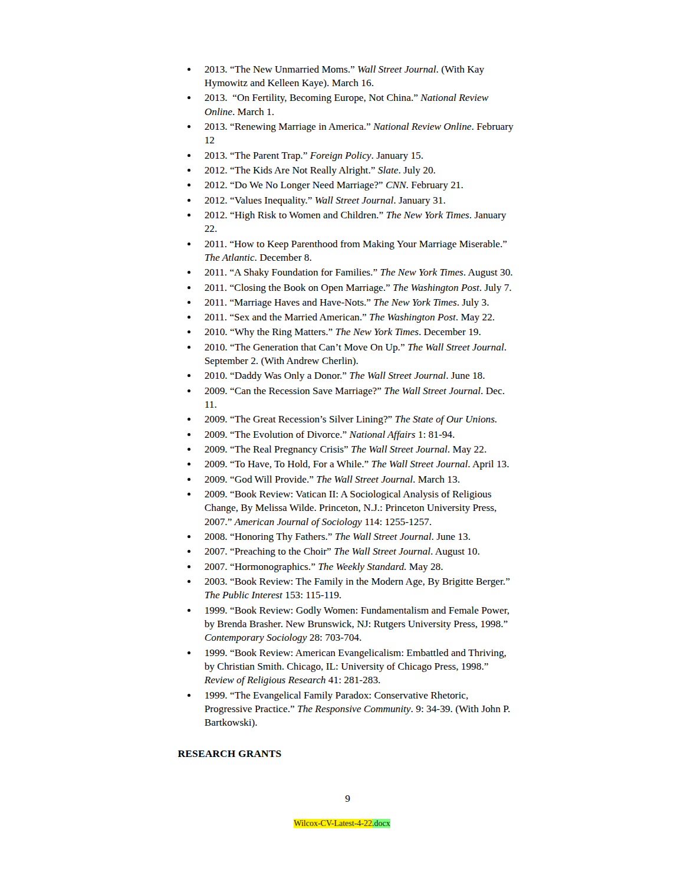2013. “The New Unmarried Moms.” Wall Street Journal. (With Kay Hymowitz and Kelleen Kaye). March 16.
2013. “On Fertility, Becoming Europe, Not China.” National Review Online. March 1.
2013. “Renewing Marriage in America.” National Review Online. February 12
2013. “The Parent Trap.” Foreign Policy. January 15.
2012. “The Kids Are Not Really Alright.” Slate. July 20.
2012. “Do We No Longer Need Marriage?” CNN. February 21.
2012. “Values Inequality.” Wall Street Journal. January 31.
2012. “High Risk to Women and Children.” The New York Times. January 22.
2011. “How to Keep Parenthood from Making Your Marriage Miserable.” The Atlantic. December 8.
2011. “A Shaky Foundation for Families.” The New York Times. August 30.
2011. “Closing the Book on Open Marriage.” The Washington Post. July 7.
2011. “Marriage Haves and Have-Nots.” The New York Times. July 3.
2011. “Sex and the Married American.” The Washington Post. May 22.
2010. “Why the Ring Matters.” The New York Times. December 19.
2010. “The Generation that Can’t Move On Up.” The Wall Street Journal. September 2. (With Andrew Cherlin).
2010. “Daddy Was Only a Donor.” The Wall Street Journal. June 18.
2009. “Can the Recession Save Marriage?” The Wall Street Journal. Dec. 11.
2009. “The Great Recession’s Silver Lining?” The State of Our Unions.
2009. “The Evolution of Divorce.” National Affairs 1: 81-94.
2009. “The Real Pregnancy Crisis” The Wall Street Journal. May 22.
2009. “To Have, To Hold, For a While.” The Wall Street Journal. April 13.
2009. “God Will Provide.” The Wall Street Journal. March 13.
2009. “Book Review: Vatican II: A Sociological Analysis of Religious Change, By Melissa Wilde. Princeton, N.J.: Princeton University Press, 2007.” American Journal of Sociology 114: 1255-1257.
2008. “Honoring Thy Fathers.” The Wall Street Journal. June 13.
2007. “Preaching to the Choir” The Wall Street Journal. August 10.
2007. “Hormonographics.” The Weekly Standard. May 28.
2003. “Book Review: The Family in the Modern Age, By Brigitte Berger.” The Public Interest 153: 115-119.
1999. “Book Review: Godly Women: Fundamentalism and Female Power, by Brenda Brasher. New Brunswick, NJ: Rutgers University Press, 1998.” Contemporary Sociology 28: 703-704.
1999. “Book Review: American Evangelicalism: Embattled and Thriving, by Christian Smith. Chicago, IL: University of Chicago Press, 1998.” Review of Religious Research 41: 281-283.
1999. “The Evangelical Family Paradox: Conservative Rhetoric, Progressive Practice.” The Responsive Community. 9: 34-39. (With John P. Bartkowski).
RESEARCH GRANTS
9
Wilcox-CV-Latest-4-22.docx